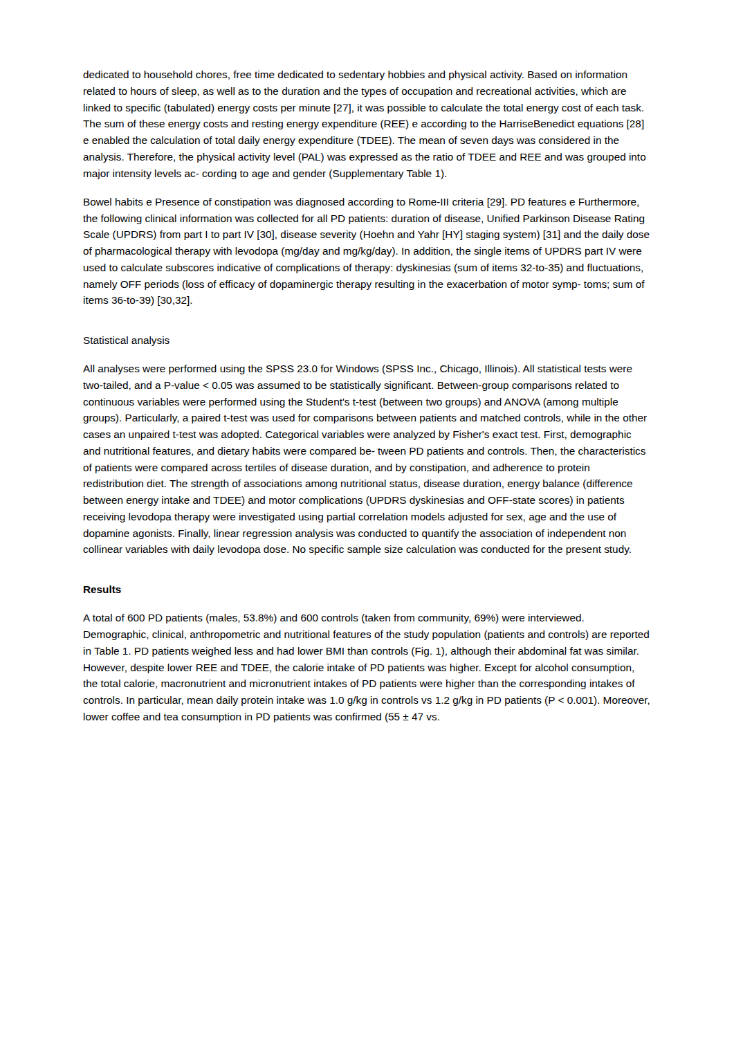dedicated to household chores, free time dedicated to sedentary hobbies and physical activity. Based on information related to hours of sleep, as well as to the duration and the types of occupation and recreational activities, which are linked to specific (tabulated) energy costs per minute [27], it was possible to calculate the total energy cost of each task. The sum of these energy costs and resting energy expenditure (REE) e according to the HarriseBenedict equations [28] e enabled the calculation of total daily energy expenditure (TDEE). The mean of seven days was considered in the analysis. Therefore, the physical activity level (PAL) was expressed as the ratio of TDEE and REE and was grouped into major intensity levels ac- cording to age and gender (Supplementary Table 1).
Bowel habits e Presence of constipation was diagnosed according to Rome-III criteria [29]. PD features e Furthermore, the following clinical information was collected for all PD patients: duration of disease, Unified Parkinson Disease Rating Scale (UPDRS) from part I to part IV [30], disease severity (Hoehn and Yahr [HY] staging system) [31] and the daily dose of pharmacological therapy with levodopa (mg/day and mg/kg/day). In addition, the single items of UPDRS part IV were used to calculate subscores indicative of complications of therapy: dyskinesias (sum of items 32-to-35) and fluctuations, namely OFF periods (loss of efficacy of dopaminergic therapy resulting in the exacerbation of motor symp- toms; sum of items 36-to-39) [30,32].
Statistical analysis
All analyses were performed using the SPSS 23.0 for Windows (SPSS Inc., Chicago, Illinois). All statistical tests were two-tailed, and a P-value < 0.05 was assumed to be statistically significant. Between-group comparisons related to continuous variables were performed using the Student's t-test (between two groups) and ANOVA (among multiple groups). Particularly, a paired t-test was used for comparisons between patients and matched controls, while in the other cases an unpaired t-test was adopted. Categorical variables were analyzed by Fisher's exact test. First, demographic and nutritional features, and dietary habits were compared be- tween PD patients and controls. Then, the characteristics of patients were compared across tertiles of disease duration, and by constipation, and adherence to protein redistribution diet. The strength of associations among nutritional status, disease duration, energy balance (difference between energy intake and TDEE) and motor complications (UPDRS dyskinesias and OFF-state scores) in patients receiving levodopa therapy were investigated using partial correlation models adjusted for sex, age and the use of dopamine agonists. Finally, linear regression analysis was conducted to quantify the association of independent non collinear variables with daily levodopa dose. No specific sample size calculation was conducted for the present study.
Results
A total of 600 PD patients (males, 53.8%) and 600 controls (taken from community, 69%) were interviewed. Demographic, clinical, anthropometric and nutritional features of the study population (patients and controls) are reported in Table 1. PD patients weighed less and had lower BMI than controls (Fig. 1), although their abdominal fat was similar. However, despite lower REE and TDEE, the calorie intake of PD patients was higher. Except for alcohol consumption, the total calorie, macronutrient and micronutrient intakes of PD patients were higher than the corresponding intakes of controls. In particular, mean daily protein intake was 1.0 g/kg in controls vs 1.2 g/kg in PD patients (P < 0.001). Moreover, lower coffee and tea consumption in PD patients was confirmed (55 ± 47 vs.